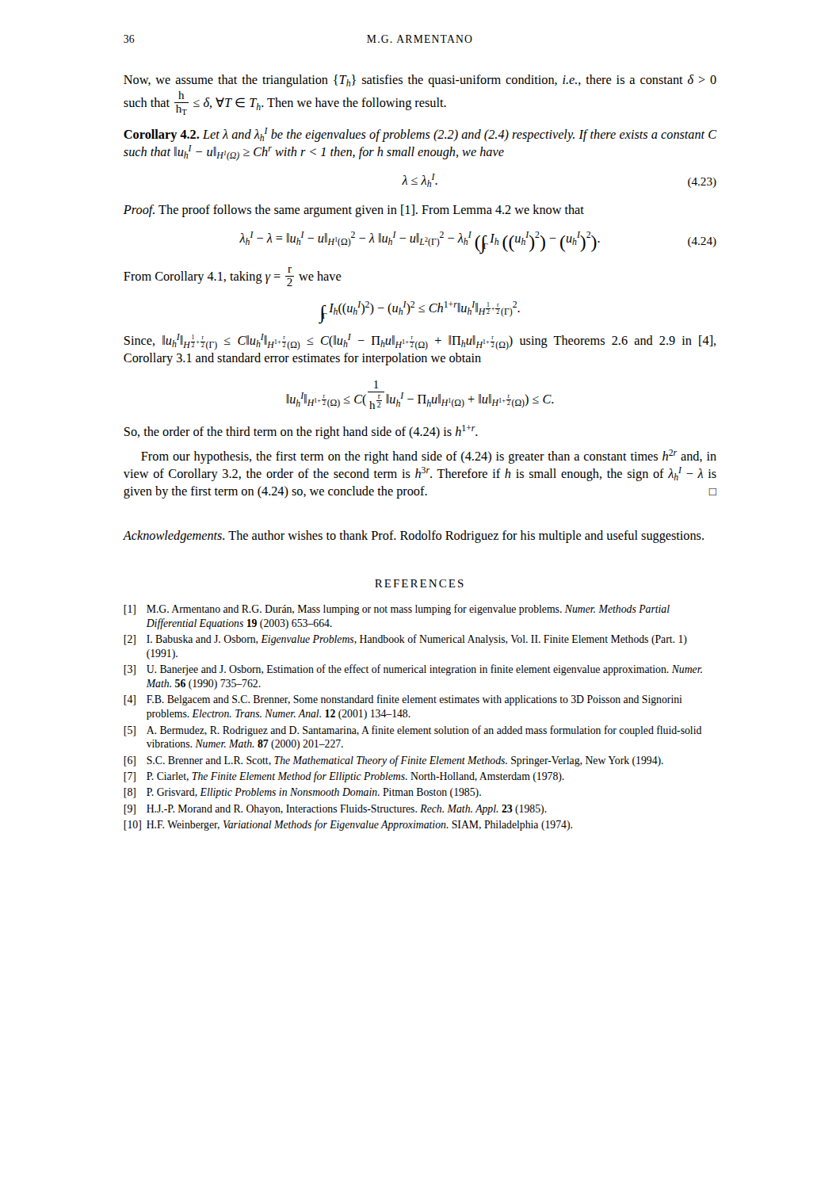36 M.G. Armentano 36
Now, we assume that the triangulation {Th} satisfies the quasi-uniform condition, i.e., there is a constant δ > 0 such that hhT ≤ δ, ∀T ∈ Th. Then we have the following result.
Corollary 4.2. Let λ and λhI be the eigenvalues of problems (2.2) and (2.4) respectively. If there exists a constant C such that ‖uhI − u‖H1(Ω) ≥ Chr with r < 1 then, for h small enough, we have
λ ≤ λhI. (4.23)
Proof. The proof follows the same argument given in [1]. From Lemma 4.2 we know that
λhI − λ = ‖uhI − u‖H1(Ω)2 − λ ‖uhI − u‖L2(Γ)2 − λhI (∫ΓIh ((uhI)2) − (uhI)2). (4.24)
From Corollary 4.1, taking γ = r 2 we have
∫ΓIh((uhI)2) − (uhI)2 ≤ Ch1+r‖uhI‖H12+r 2(Γ)2.
Since, ‖uhI‖H12+r 2(Γ) ≤ C‖uhI‖H1+r 2(Ω) ≤ C(‖uhI − Πhu‖H1+r 2(Ω) + ‖Πhu‖H1+r 2(Ω)) using Theorems 2.6 and 2.9 in [4], Corollary 3.1 and standard error estimates for interpolation we obtain
‖uhI‖H1+r 2(Ω) ≤ C(1 hr 2‖uhI − Πhu‖H1(Ω) + ‖u‖H1+r 2(Ω)) ≤ C.
So, the order of the third term on the right hand side of (4.24) is h1+r.
From our hypothesis, the first term on the right hand side of (4.24) is greater than a constant times h2r and, in view of Corollary 3.2, the order of the second term is h3r. Therefore if h is small enough, the sign of λhI − λ is given by the first term on (4.24) so, we conclude the proof.
Acknowledgements. The author wishes to thank Prof. Rodolfo Rodriguez for his multiple and useful suggestions.
References
[1] M.G. Armentano and R.G. Durán, Mass lumping or not mass lumping for eigenvalue problems. Numer. Methods Partial Differential Equations 19 (2003) 653–664.
[2] I. Babuska and J. Osborn, Eigenvalue Problems, Handbook of Numerical Analysis, Vol. II. Finite Element Methods (Part. 1) (1991).
[3] U. Banerjee and J. Osborn, Estimation of the effect of numerical integration in finite element eigenvalue approximation. Numer. Math. 56 (1990) 735–762.
[4] F.B. Belgacem and S.C. Brenner, Some nonstandard finite element estimates with applications to 3D Poisson and Signorini problems. Electron. Trans. Numer. Anal. 12 (2001) 134–148.
[5] A. Bermudez, R. Rodriguez and D. Santamarina, A finite element solution of an added mass formulation for coupled fluid-solid vibrations. Numer. Math. 87 (2000) 201–227.
[6] S.C. Brenner and L.R. Scott, The Mathematical Theory of Finite Element Methods. Springer-Verlag, New York (1994).
[7] P. Ciarlet, The Finite Element Method for Elliptic Problems. North-Holland, Amsterdam (1978).
[8] P. Grisvard, Elliptic Problems in Nonsmooth Domain. Pitman Boston (1985).
[9] H.J.-P. Morand and R. Ohayon, Interactions Fluids-Structures. Rech. Math. Appl. 23 (1985).
[10] H.F. Weinberger, Variational Methods for Eigenvalue Approximation. SIAM, Philadelphia (1974).